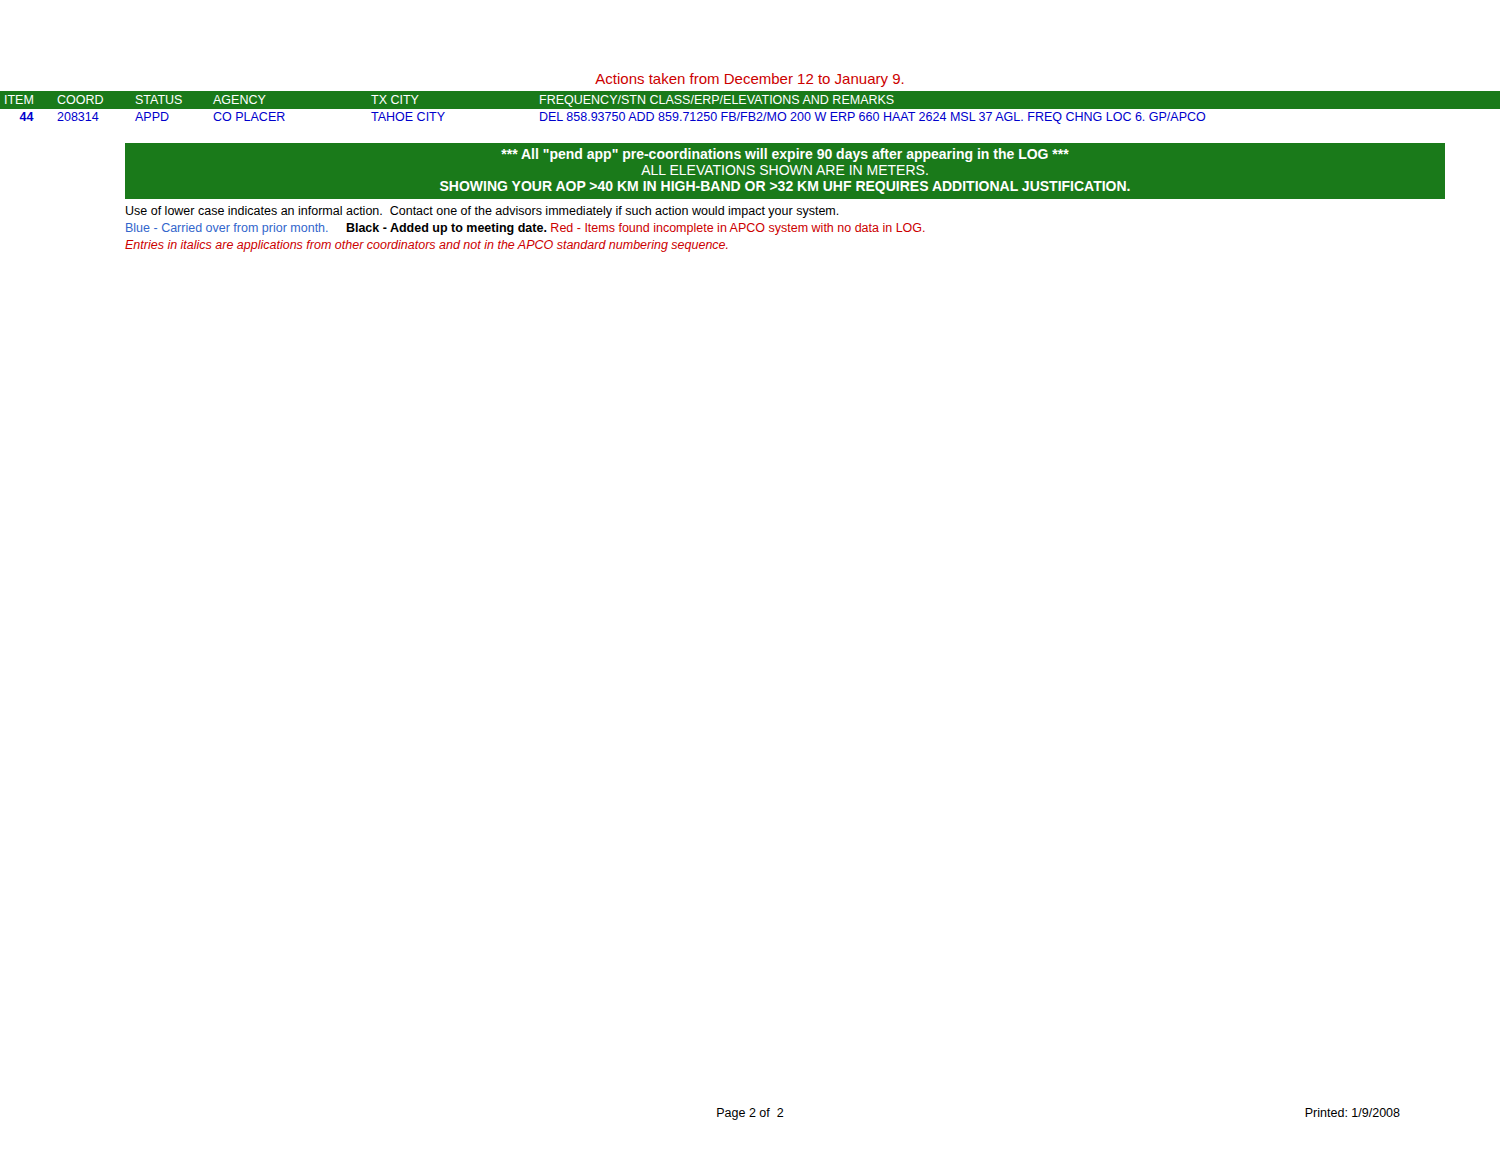Actions taken from December 12 to January 9.
| ITEM | COORD | STATUS | AGENCY | TX CITY | FREQUENCY/STN CLASS/ERP/ELEVATIONS AND REMARKS |
| --- | --- | --- | --- | --- | --- |
| 44 | 208314 | APPD | CO PLACER | TAHOE CITY | DEL 858.93750 ADD 859.71250 FB/FB2/MO 200 W ERP 660 HAAT 2624 MSL 37 AGL. FREQ CHNG LOC 6. GP/APCO |
*** All "pend app" pre-coordinations will expire 90 days after appearing in the LOG ***
ALL ELEVATIONS SHOWN ARE IN METERS.
SHOWING YOUR AOP >40 KM IN HIGH-BAND OR >32 KM UHF REQUIRES ADDITIONAL JUSTIFICATION.
Use of lower case indicates an informal action. Contact one of the advisors immediately if such action would impact your system.
Blue - Carried over from prior month. Black - Added up to meeting date. Red - Items found incomplete in APCO system with no data in LOG.
Entries in italics are applications from other coordinators and not in the APCO standard numbering sequence.
Page 2 of 2
Printed: 1/9/2008